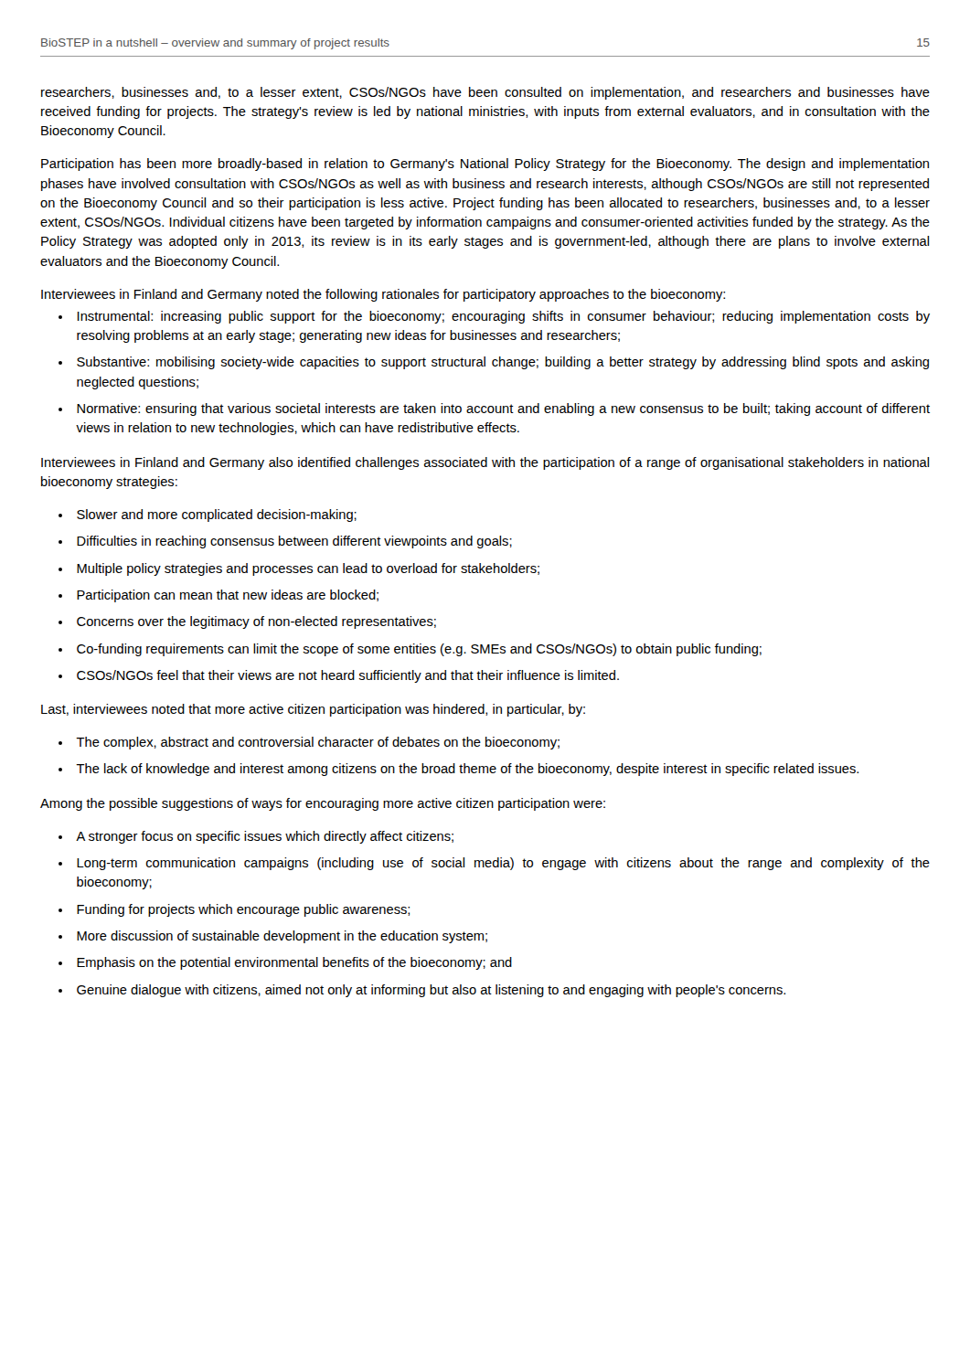BioSTEP in a nutshell – overview and summary of project results 15
researchers, businesses and, to a lesser extent, CSOs/NGOs have been consulted on implementation, and researchers and businesses have received funding for projects. The strategy's review is led by national ministries, with inputs from external evaluators, and in consultation with the Bioeconomy Council.
Participation has been more broadly-based in relation to Germany's National Policy Strategy for the Bioeconomy. The design and implementation phases have involved consultation with CSOs/NGOs as well as with business and research interests, although CSOs/NGOs are still not represented on the Bioeconomy Council and so their participation is less active. Project funding has been allocated to researchers, businesses and, to a lesser extent, CSOs/NGOs. Individual citizens have been targeted by information campaigns and consumer-oriented activities funded by the strategy. As the Policy Strategy was adopted only in 2013, its review is in its early stages and is government-led, although there are plans to involve external evaluators and the Bioeconomy Council.
Interviewees in Finland and Germany noted the following rationales for participatory approaches to the bioeconomy:
Instrumental: increasing public support for the bioeconomy; encouraging shifts in consumer behaviour; reducing implementation costs by resolving problems at an early stage; generating new ideas for businesses and researchers;
Substantive: mobilising society-wide capacities to support structural change; building a better strategy by addressing blind spots and asking neglected questions;
Normative: ensuring that various societal interests are taken into account and enabling a new consensus to be built; taking account of different views in relation to new technologies, which can have redistributive effects.
Interviewees in Finland and Germany also identified challenges associated with the participation of a range of organisational stakeholders in national bioeconomy strategies:
Slower and more complicated decision-making;
Difficulties in reaching consensus between different viewpoints and goals;
Multiple policy strategies and processes can lead to overload for stakeholders;
Participation can mean that new ideas are blocked;
Concerns over the legitimacy of non-elected representatives;
Co-funding requirements can limit the scope of some entities (e.g. SMEs and CSOs/NGOs) to obtain public funding;
CSOs/NGOs feel that their views are not heard sufficiently and that their influence is limited.
Last, interviewees noted that more active citizen participation was hindered, in particular, by:
The complex, abstract and controversial character of debates on the bioeconomy;
The lack of knowledge and interest among citizens on the broad theme of the bioeconomy, despite interest in specific related issues.
Among the possible suggestions of ways for encouraging more active citizen participation were:
A stronger focus on specific issues which directly affect citizens;
Long-term communication campaigns (including use of social media) to engage with citizens about the range and complexity of the bioeconomy;
Funding for projects which encourage public awareness;
More discussion of sustainable development in the education system;
Emphasis on the potential environmental benefits of the bioeconomy; and
Genuine dialogue with citizens, aimed not only at informing but also at listening to and engaging with people's concerns.